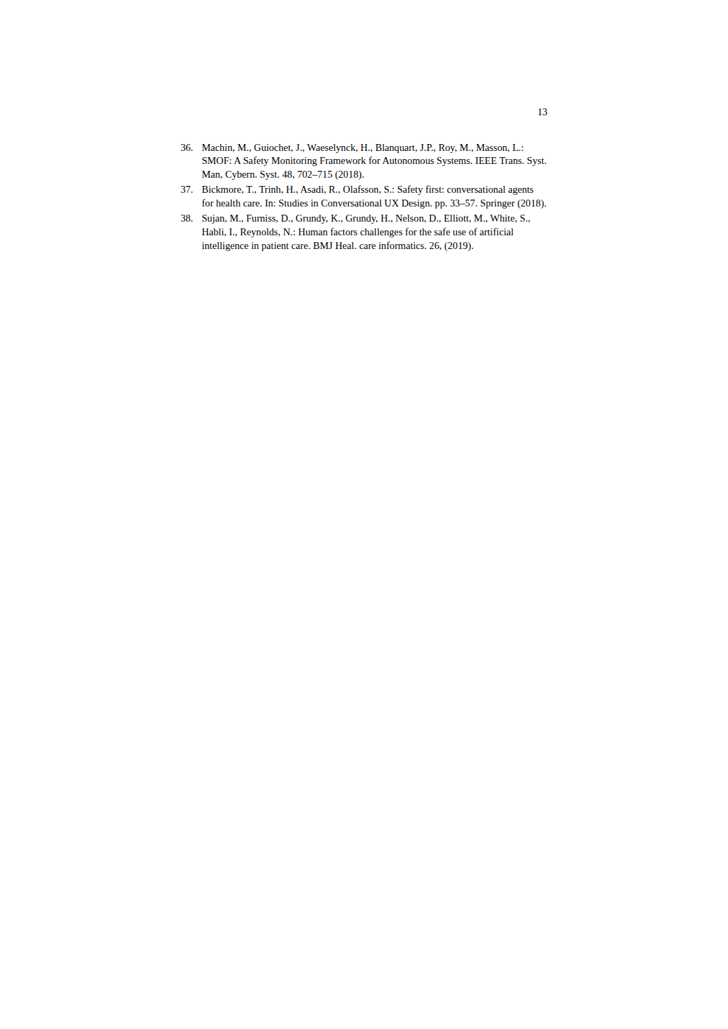13
36. Machin, M., Guiochet, J., Waeselynck, H., Blanquart, J.P., Roy, M., Masson, L.: SMOF: A Safety Monitoring Framework for Autonomous Systems. IEEE Trans. Syst. Man, Cybern. Syst. 48, 702–715 (2018).
37. Bickmore, T., Trinh, H., Asadi, R., Olafsson, S.: Safety first: conversational agents for health care. In: Studies in Conversational UX Design. pp. 33–57. Springer (2018).
38. Sujan, M., Furniss, D., Grundy, K., Grundy, H., Nelson, D., Elliott, M., White, S., Habli, I., Reynolds, N.: Human factors challenges for the safe use of artificial intelligence in patient care. BMJ Heal. care informatics. 26, (2019).